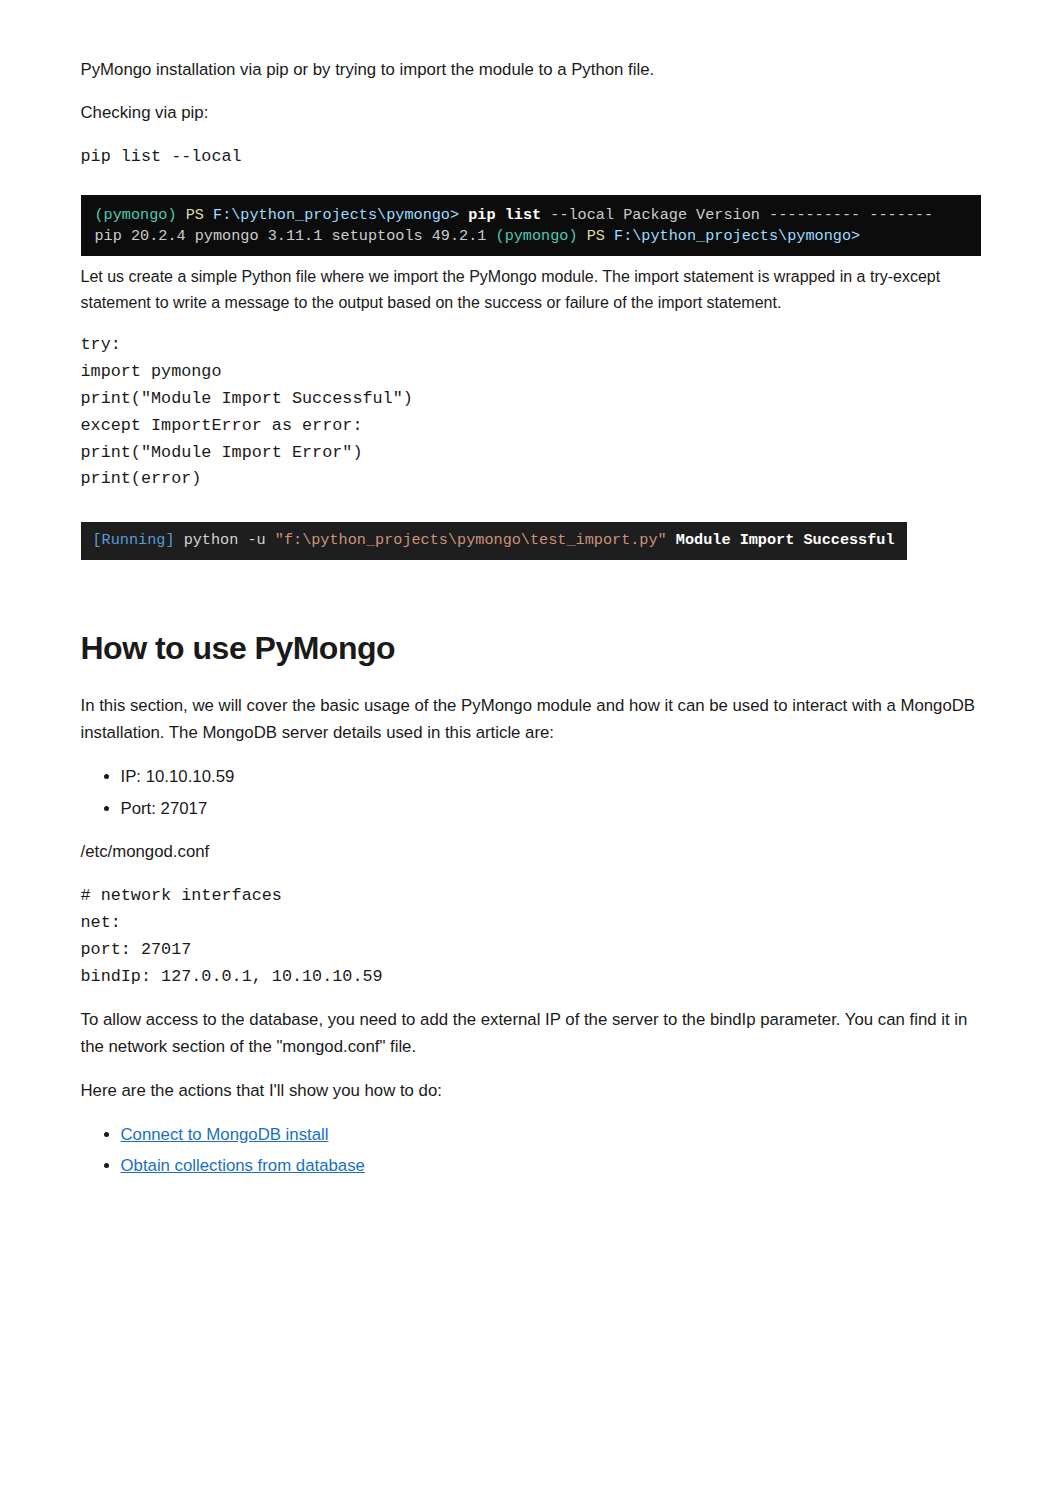PyMongo installation via pip or by trying to import the module to a Python file.
Checking via pip:
pip list --local
(pymongo) PS F:\python_projects\pymongo> pip list --local Package Version ---------- ------- pip 20.2.4 pymongo 3.11.1 setuptools 49.2.1 (pymongo) PS F:\python_projects\pymongo>
Let us create a simple Python file where we import the PyMongo module. The import statement is wrapped in a try-except statement to write a message to the output based on the success or failure of the import statement.
try:
import pymongo
print("Module Import Successful")
except ImportError as error:
print("Module Import Error")
print(error)
[Running] python -u "f:\python_projects\pymongo\test_import.py" Module Import Successful
How to use PyMongo
In this section, we will cover the basic usage of the PyMongo module and how it can be used to interact with a MongoDB installation. The MongoDB server details used in this article are:
IP: 10.10.10.59
Port: 27017
/etc/mongod.conf
# network interfaces
net:
port: 27017
bindIp: 127.0.0.1, 10.10.10.59
To allow access to the database, you need to add the external IP of the server to the bindIp parameter. You can find it in the network section of the "mongod.conf" file.
Here are the actions that I'll show you how to do:
Connect to MongoDB install
Obtain collections from database